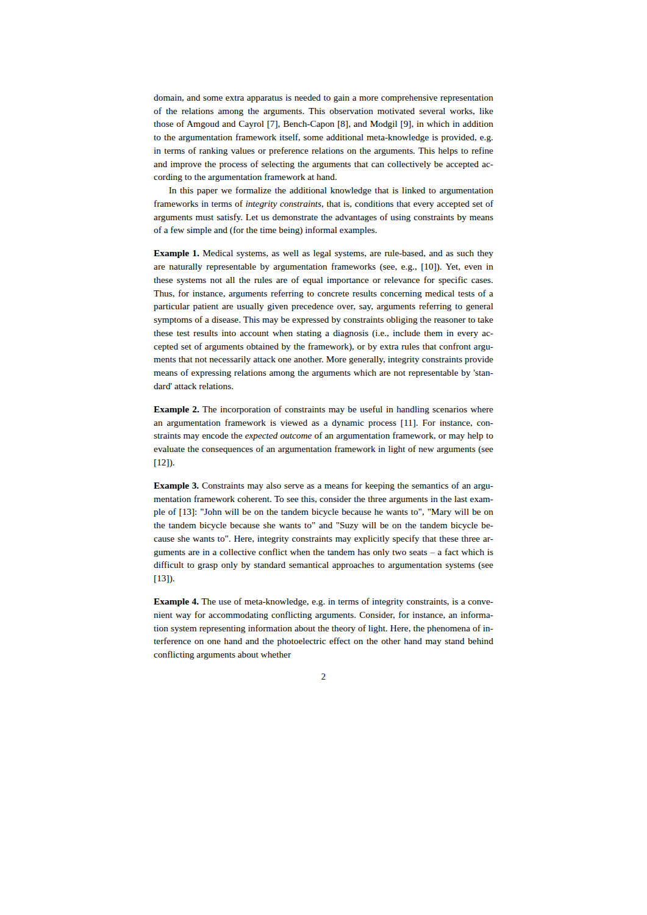domain, and some extra apparatus is needed to gain a more comprehensive representation of the relations among the arguments. This observation motivated several works, like those of Amgoud and Cayrol [7], Bench-Capon [8], and Modgil [9], in which in addition to the argumentation framework itself, some additional meta-knowledge is provided, e.g. in terms of ranking values or preference relations on the arguments. This helps to refine and improve the process of selecting the arguments that can collectively be accepted according to the argumentation framework at hand.
In this paper we formalize the additional knowledge that is linked to argumentation frameworks in terms of integrity constraints, that is, conditions that every accepted set of arguments must satisfy. Let us demonstrate the advantages of using constraints by means of a few simple and (for the time being) informal examples.
Example 1. Medical systems, as well as legal systems, are rule-based, and as such they are naturally representable by argumentation frameworks (see, e.g., [10]). Yet, even in these systems not all the rules are of equal importance or relevance for specific cases. Thus, for instance, arguments referring to concrete results concerning medical tests of a particular patient are usually given precedence over, say, arguments referring to general symptoms of a disease. This may be expressed by constraints obliging the reasoner to take these test results into account when stating a diagnosis (i.e., include them in every accepted set of arguments obtained by the framework), or by extra rules that confront arguments that not necessarily attack one another. More generally, integrity constraints provide means of expressing relations among the arguments which are not representable by 'standard' attack relations.
Example 2. The incorporation of constraints may be useful in handling scenarios where an argumentation framework is viewed as a dynamic process [11]. For instance, constraints may encode the expected outcome of an argumentation framework, or may help to evaluate the consequences of an argumentation framework in light of new arguments (see [12]).
Example 3. Constraints may also serve as a means for keeping the semantics of an argumentation framework coherent. To see this, consider the three arguments in the last example of [13]: "John will be on the tandem bicycle because he wants to", "Mary will be on the tandem bicycle because she wants to" and "Suzy will be on the tandem bicycle because she wants to". Here, integrity constraints may explicitly specify that these three arguments are in a collective conflict when the tandem has only two seats – a fact which is difficult to grasp only by standard semantical approaches to argumentation systems (see [13]).
Example 4. The use of meta-knowledge, e.g. in terms of integrity constraints, is a convenient way for accommodating conflicting arguments. Consider, for instance, an information system representing information about the theory of light. Here, the phenomena of interference on one hand and the photoelectric effect on the other hand may stand behind conflicting arguments about whether
2